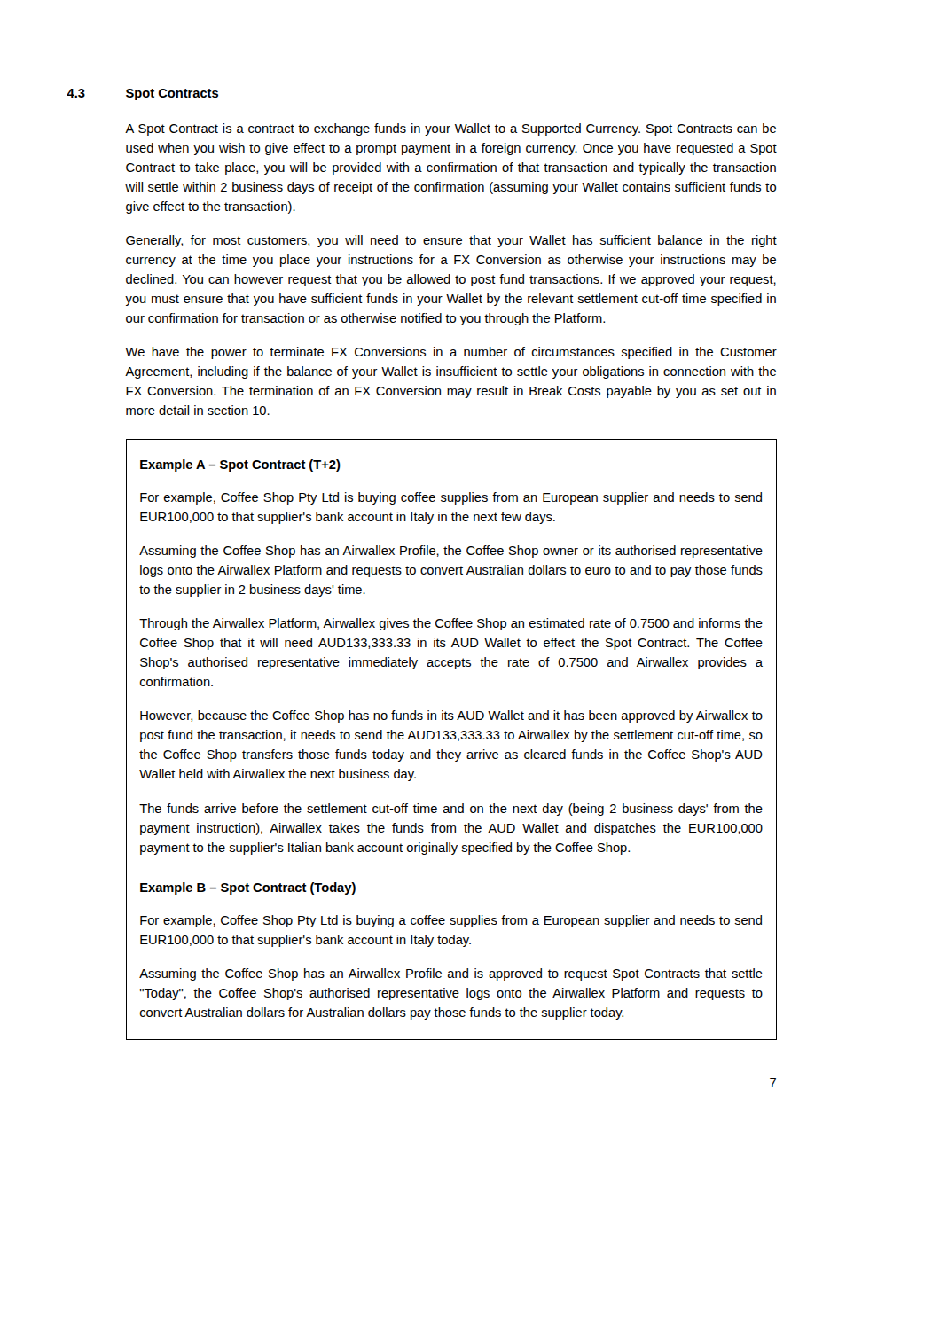4.3 Spot Contracts
A Spot Contract is a contract to exchange funds in your Wallet to a Supported Currency. Spot Contracts can be used when you wish to give effect to a prompt payment in a foreign currency. Once you have requested a Spot Contract to take place, you will be provided with a confirmation of that transaction and typically the transaction will settle within 2 business days of receipt of the confirmation (assuming your Wallet contains sufficient funds to give effect to the transaction).
Generally, for most customers, you will need to ensure that your Wallet has sufficient balance in the right currency at the time you place your instructions for a FX Conversion as otherwise your instructions may be declined. You can however request that you be allowed to post fund transactions. If we approved your request, you must ensure that you have sufficient funds in your Wallet by the relevant settlement cut-off time specified in our confirmation for transaction or as otherwise notified to you through the Platform.
We have the power to terminate FX Conversions in a number of circumstances specified in the Customer Agreement, including if the balance of your Wallet is insufficient to settle your obligations in connection with the FX Conversion. The termination of an FX Conversion may result in Break Costs payable by you as set out in more detail in section 10.
Example A – Spot Contract (T+2)
For example, Coffee Shop Pty Ltd is buying coffee supplies from an European supplier and needs to send EUR100,000 to that supplier's bank account in Italy in the next few days.
Assuming the Coffee Shop has an Airwallex Profile, the Coffee Shop owner or its authorised representative logs onto the Airwallex Platform and requests to convert Australian dollars to euro to and to pay those funds to the supplier in 2 business days' time.
Through the Airwallex Platform, Airwallex gives the Coffee Shop an estimated rate of 0.7500 and informs the Coffee Shop that it will need AUD133,333.33 in its AUD Wallet to effect the Spot Contract. The Coffee Shop's authorised representative immediately accepts the rate of 0.7500 and Airwallex provides a confirmation.
However, because the Coffee Shop has no funds in its AUD Wallet and it has been approved by Airwallex to post fund the transaction, it needs to send the AUD133,333.33 to Airwallex by the settlement cut-off time, so the Coffee Shop transfers those funds today and they arrive as cleared funds in the Coffee Shop's AUD Wallet held with Airwallex the next business day.
The funds arrive before the settlement cut-off time and on the next day (being 2 business days' from the payment instruction), Airwallex takes the funds from the AUD Wallet and dispatches the EUR100,000 payment to the supplier's Italian bank account originally specified by the Coffee Shop.
Example B – Spot Contract (Today)
For example, Coffee Shop Pty Ltd is buying a coffee supplies from a European supplier and needs to send EUR100,000 to that supplier's bank account in Italy today.
Assuming the Coffee Shop has an Airwallex Profile and is approved to request Spot Contracts that settle "Today", the Coffee Shop's authorised representative logs onto the Airwallex Platform and requests to convert Australian dollars for Australian dollars pay those funds to the supplier today.
7